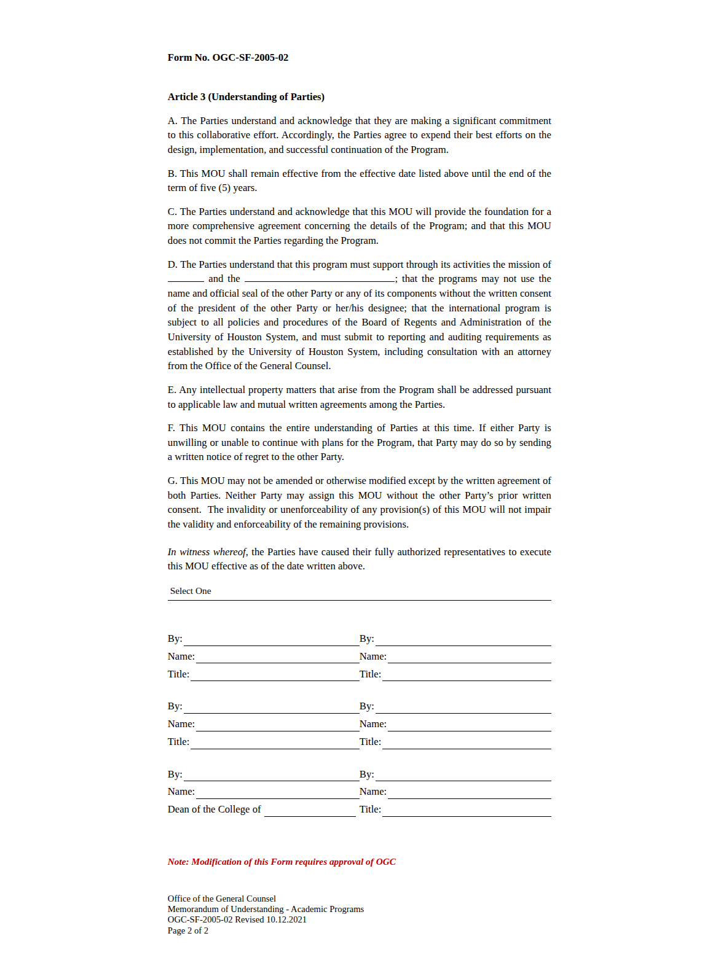Form No. OGC-SF-2005-02
Article 3 (Understanding of Parties)
A. The Parties understand and acknowledge that they are making a significant commitment to this collaborative effort. Accordingly, the Parties agree to expend their best efforts on the design, implementation, and successful continuation of the Program.
B. This MOU shall remain effective from the effective date listed above until the end of the term of five (5) years.
C. The Parties understand and acknowledge that this MOU will provide the foundation for a more comprehensive agreement concerning the details of the Program; and that this MOU does not commit the Parties regarding the Program.
D. The Parties understand that this program must support through its activities the mission of and the ; that the programs may not use the name and official seal of the other Party or any of its components without the written consent of the president of the other Party or her/his designee; that the international program is subject to all policies and procedures of the Board of Regents and Administration of the University of Houston System, and must submit to reporting and auditing requirements as established by the University of Houston System, including consultation with an attorney from the Office of the General Counsel.
E. Any intellectual property matters that arise from the Program shall be addressed pursuant to applicable law and mutual written agreements among the Parties.
F. This MOU contains the entire understanding of Parties at this time. If either Party is unwilling or unable to continue with plans for the Program, that Party may do so by sending a written notice of regret to the other Party.
G. This MOU may not be amended or otherwise modified except by the written agreement of both Parties. Neither Party may assign this MOU without the other Party’s prior written consent. The invalidity or unenforceability of any provision(s) of this MOU will not impair the validity and enforceability of the remaining provisions.
In witness whereof, the Parties have caused their fully authorized representatives to execute this MOU effective as of the date written above.
| Select One By: Name: Title: By: Name: Title: By: Name: Dean of the College of | By: Name: Title: By: Name: Title: By: Name: Title: |
Note: Modification of this Form requires approval of OGC
Office of the General Counsel
Memorandum of Understanding - Academic Programs
OGC-SF-2005-02 Revised 10.12.2021
Page 2 of 2